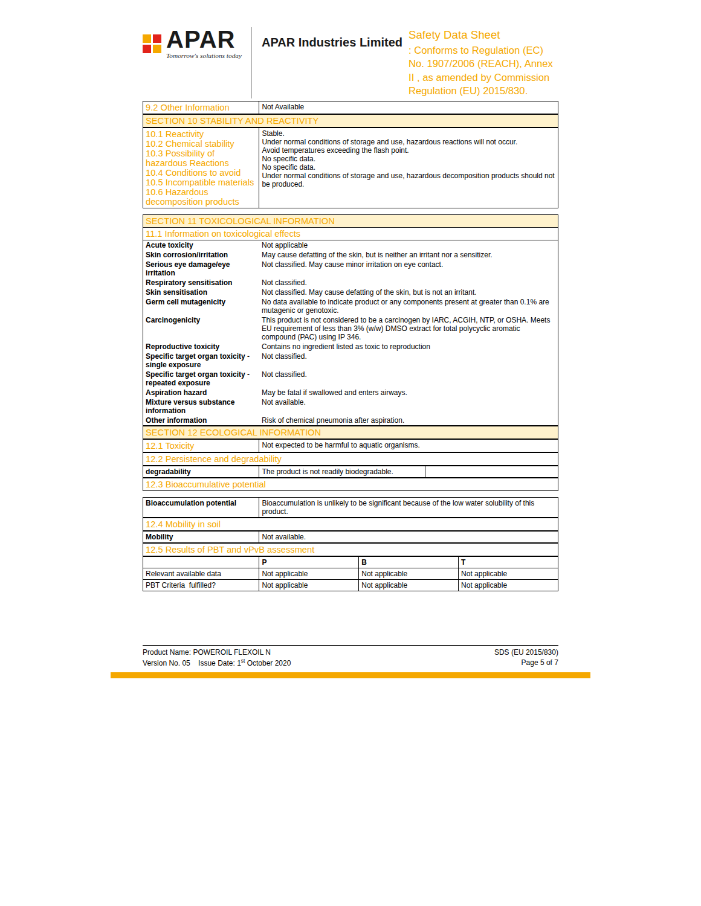APAR
Tomorrow's solutions today
APAR Industries Limited
Safety Data Sheet : Conforms to Regulation (EC) No. 1907/2006 (REACH), Annex II , as amended by Commission Regulation (EU) 2015/830.
| 9.2 Other Information | Not Available |
| SECTION 10 STABILITY AND REACTIVITY |
| 10.1 Reactivity 10.2 Chemical stability 10.3 Possibility of hazardous Reactions 10.4 Conditions to avoid 10.5 Incompatible materials 10.6 Hazardous decomposition products | Stable. Under normal conditions of storage and use, hazardous reactions will not occur. Avoid temperatures exceeding the flash point. No specific data. No specific data. Under normal conditions of storage and use, hazardous decomposition products should not be produced. |
| SECTION 11 TOXICOLOGICAL INFORMATION |
| 11.1 Information on toxicological effects |
| Acute toxicity | Not applicable |
| Skin corrosion/irritation | May cause defatting of the skin, but is neither an irritant nor a sensitizer. |
| Serious eye damage/eye irritation | Not classified. May cause minor irritation on eye contact. |
| Respiratory sensitisation | Not classified. |
| Skin sensitisation | Not classified. May cause defatting of the skin, but is not an irritant. |
| Germ cell mutagenicity | No data available to indicate product or any components present at greater than 0.1% are mutagenic or genotoxic. |
| Carcinogenicity | This product is not considered to be a carcinogen by IARC, ACGIH, NTP, or OSHA. Meets EU requirement of less than 3% (w/w) DMSO extract for total polycyclic aromatic compound (PAC) using IP 346. |
| Reproductive toxicity | Contains no ingredient listed as toxic to reproduction |
| Specific target organ toxicity - single exposure | Not classified. |
| Specific target organ toxicity - repeated exposure | Not classified. |
| Aspiration hazard | May be fatal if swallowed and enters airways. |
| Mixture versus substance information | Not available. |
| Other information | Risk of chemical pneumonia after aspiration. |
| SECTION 12 ECOLOGICAL INFORMATION |
| 12.1 Toxicity | Not expected to be harmful to aquatic organisms. |
| 12.2 Persistence and degradability |
| degradability | The product is not readily biodegradable. | |
| 12.3 Bioaccumulative potential |
| Bioaccumulation potential | Bioaccumulation is unlikely to be significant because of the low water solubility of this product. |
| 12.4 Mobility in soil |
| Mobility | Not available. |
| 12.5 Results of PBT and vPvB assessment |
| | P | B | T |
| Relevant available data | Not applicable | Not applicable | Not applicable |
| PBT Criteria fulfilled? | Not applicable | Not applicable | Not applicable |
Product Name: POWEROIL FLEXOIL N
Version No. 05 Issue Date: 1st October 2020
SDS (EU 2015/830)
Page 5 of 7